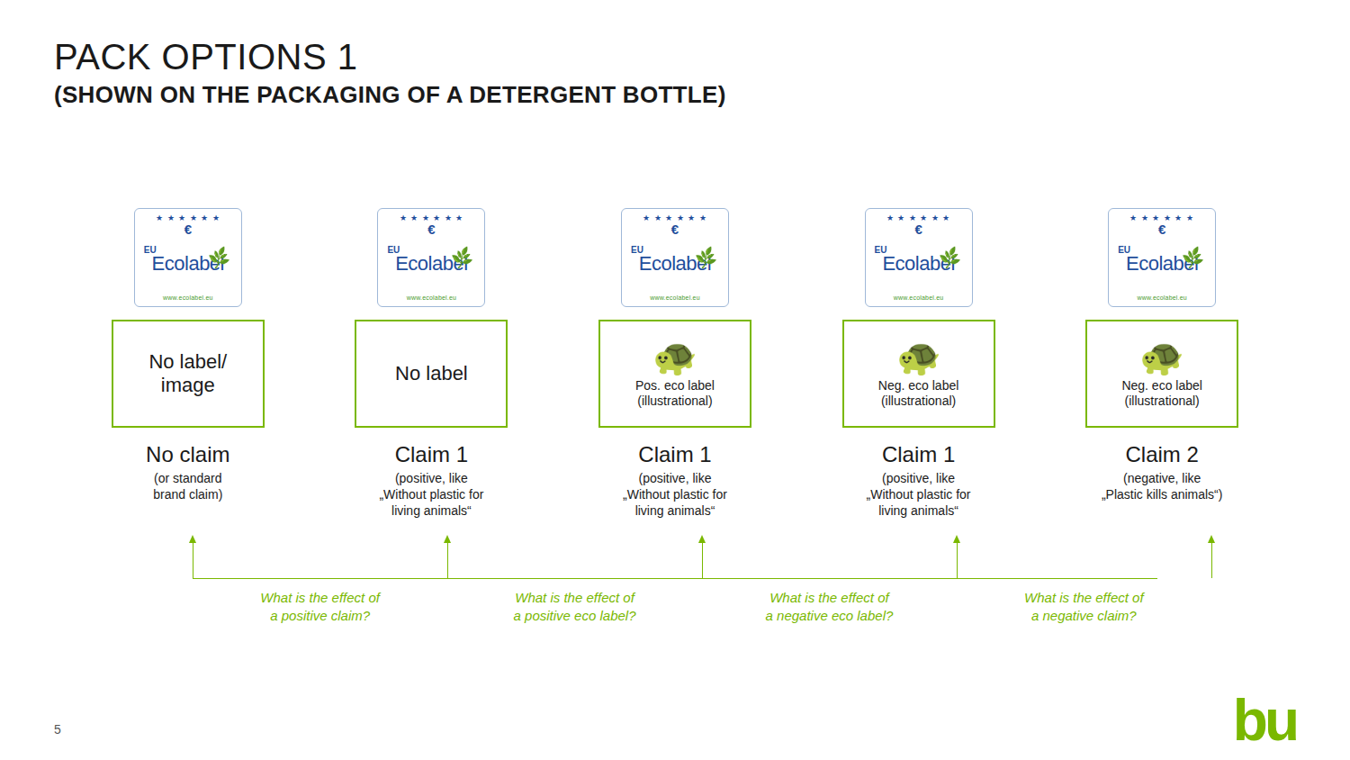PACK OPTIONS 1
(SHOWN ON THE PACKAGING OF A DETERGENT BOTTLE)
★ ★ ★ ★ ★ ★ € EU Ecolabel 🌿 www.ecolabel.eu
No label/
image
No claim
(or standard
brand claim)
★ ★ ★ ★ ★ ★ € EU Ecolabel 🌿 www.ecolabel.eu
No label
Claim 1
(positive, like
„Without plastic for
living animals“
★ ★ ★ ★ ★ ★ € EU Ecolabel 🌿 www.ecolabel.eu
🐢 Pos. eco label
(illustrational)
Claim 1
(positive, like
„Without plastic for
living animals“
★ ★ ★ ★ ★ ★ € EU Ecolabel 🌿 www.ecolabel.eu
🐢 Neg. eco label
(illustrational)
Claim 1
(positive, like
„Without plastic for
living animals“
★ ★ ★ ★ ★ ★ € EU Ecolabel 🌿 www.ecolabel.eu
🐢 Neg. eco label
(illustrational)
Claim 2
(negative, like
„Plastic kills animals“)
What is the effect of
a positive claim?
What is the effect of
a positive eco label?
What is the effect of
a negative eco label?
What is the effect of
a negative claim?
5
bu